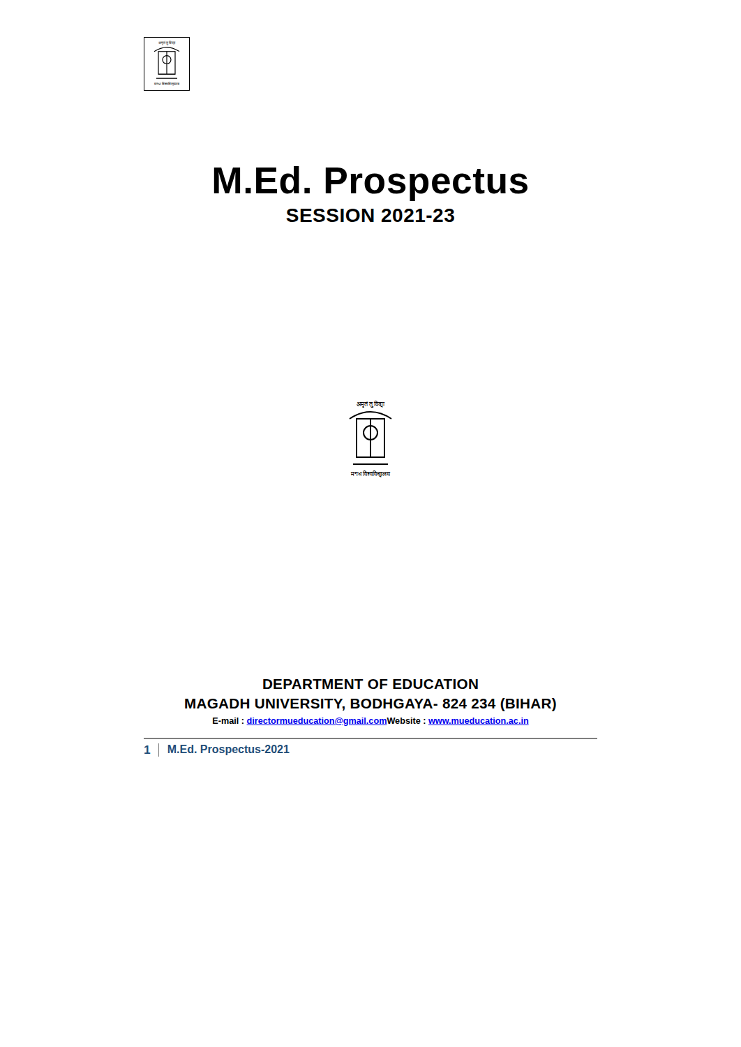M.Ed. Prospectus
SESSION 2021-23
DEPARTMENT OF EDUCATION
MAGADH UNIVERSITY, BODHGAYA- 824 234 (BIHAR)
E-mail : directormueducation@gmail.com Website : www.mueducation.ac.in
1 M.Ed. Prospectus-2021